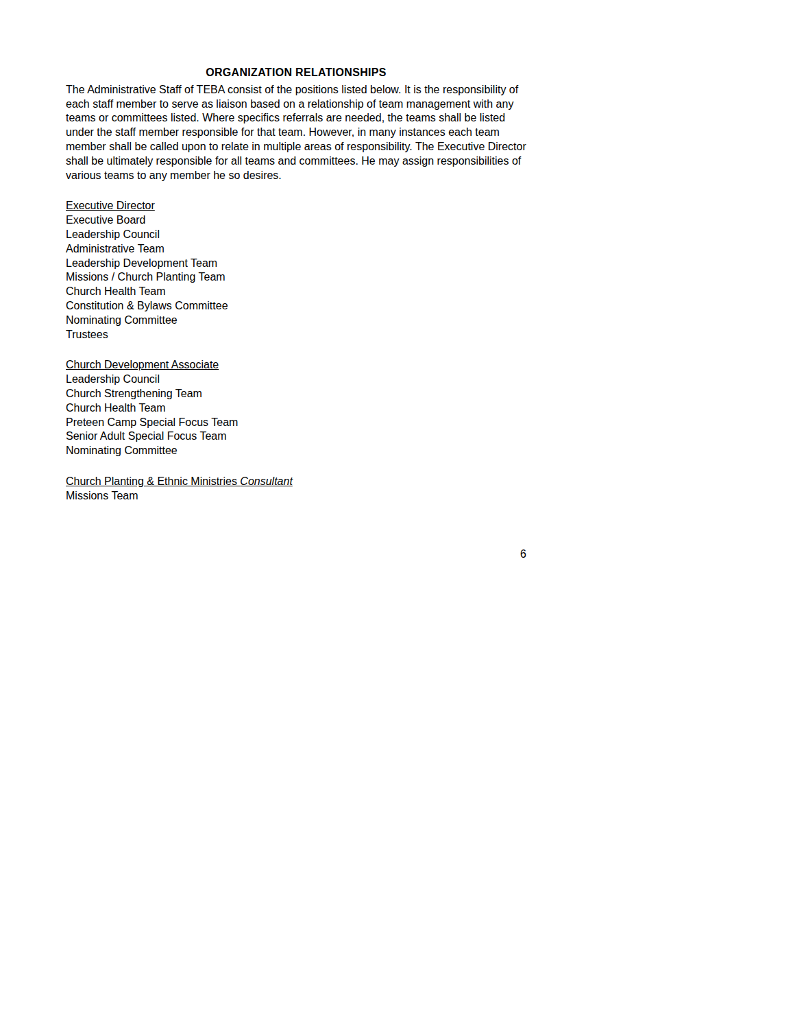ORGANIZATION RELATIONSHIPS
The Administrative Staff of TEBA consist of the positions listed below. It is the responsibility of each staff member to serve as liaison based on a relationship of team management with any teams or committees listed. Where specifics referrals are needed, the teams shall be listed under the staff member responsible for that team. However, in many instances each team member shall be called upon to relate in multiple areas of responsibility. The Executive Director shall be ultimately responsible for all teams and committees. He may assign responsibilities of various teams to any member he so desires.
Executive Director
Executive Board
Leadership Council
Administrative Team
Leadership Development Team
Missions / Church Planting Team
Church Health Team
Constitution & Bylaws Committee
Nominating Committee
Trustees
Church Development Associate
Leadership Council
Church Strengthening Team
Church Health Team
Preteen Camp Special Focus Team
Senior Adult Special Focus Team
Nominating Committee
Church Planting & Ethnic Ministries Consultant
Missions Team
6